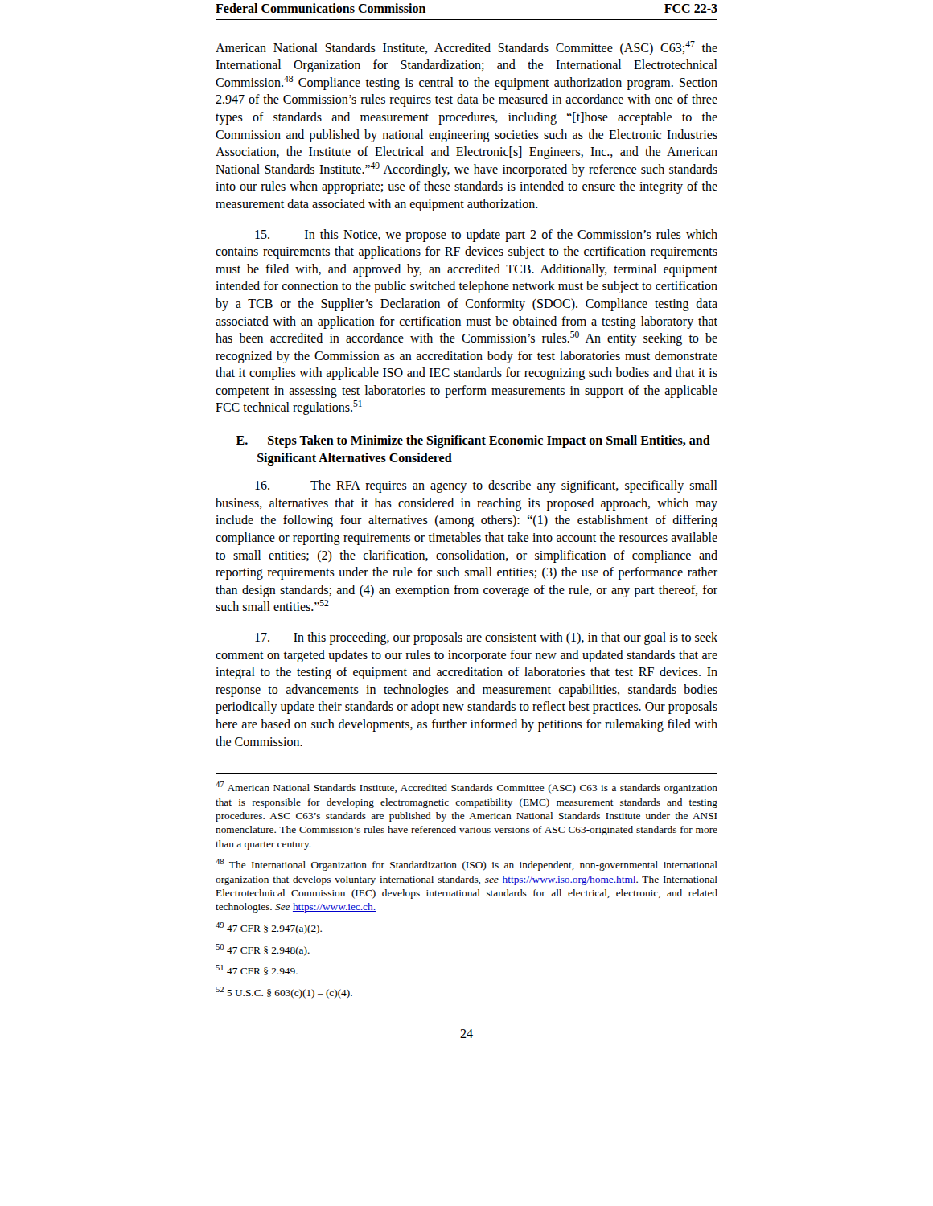Federal Communications Commission FCC 22-3
American National Standards Institute, Accredited Standards Committee (ASC) C63;47 the International Organization for Standardization; and the International Electrotechnical Commission.48 Compliance testing is central to the equipment authorization program. Section 2.947 of the Commission’s rules requires test data be measured in accordance with one of three types of standards and measurement procedures, including “[t]hose acceptable to the Commission and published by national engineering societies such as the Electronic Industries Association, the Institute of Electrical and Electronic[s] Engineers, Inc., and the American National Standards Institute.”49 Accordingly, we have incorporated by reference such standards into our rules when appropriate; use of these standards is intended to ensure the integrity of the measurement data associated with an equipment authorization.
15. In this Notice, we propose to update part 2 of the Commission’s rules which contains requirements that applications for RF devices subject to the certification requirements must be filed with, and approved by, an accredited TCB. Additionally, terminal equipment intended for connection to the public switched telephone network must be subject to certification by a TCB or the Supplier’s Declaration of Conformity (SDOC). Compliance testing data associated with an application for certification must be obtained from a testing laboratory that has been accredited in accordance with the Commission’s rules.50 An entity seeking to be recognized by the Commission as an accreditation body for test laboratories must demonstrate that it complies with applicable ISO and IEC standards for recognizing such bodies and that it is competent in assessing test laboratories to perform measurements in support of the applicable FCC technical regulations.51
E. Steps Taken to Minimize the Significant Economic Impact on Small Entities, and Significant Alternatives Considered
16. The RFA requires an agency to describe any significant, specifically small business, alternatives that it has considered in reaching its proposed approach, which may include the following four alternatives (among others): “(1) the establishment of differing compliance or reporting requirements or timetables that take into account the resources available to small entities; (2) the clarification, consolidation, or simplification of compliance and reporting requirements under the rule for such small entities; (3) the use of performance rather than design standards; and (4) an exemption from coverage of the rule, or any part thereof, for such small entities.”52
17. In this proceeding, our proposals are consistent with (1), in that our goal is to seek comment on targeted updates to our rules to incorporate four new and updated standards that are integral to the testing of equipment and accreditation of laboratories that test RF devices. In response to advancements in technologies and measurement capabilities, standards bodies periodically update their standards or adopt new standards to reflect best practices. Our proposals here are based on such developments, as further informed by petitions for rulemaking filed with the Commission.
47 American National Standards Institute, Accredited Standards Committee (ASC) C63 is a standards organization that is responsible for developing electromagnetic compatibility (EMC) measurement standards and testing procedures. ASC C63’s standards are published by the American National Standards Institute under the ANSI nomenclature. The Commission’s rules have referenced various versions of ASC C63-originated standards for more than a quarter century.
48 The International Organization for Standardization (ISO) is an independent, non-governmental international organization that develops voluntary international standards, see https://www.iso.org/home.html. The International Electrotechnical Commission (IEC) develops international standards for all electrical, electronic, and related technologies. See https://www.iec.ch.
49 47 CFR § 2.947(a)(2).
50 47 CFR § 2.948(a).
51 47 CFR § 2.949.
52 5 U.S.C. § 603(c)(1) – (c)(4).
24